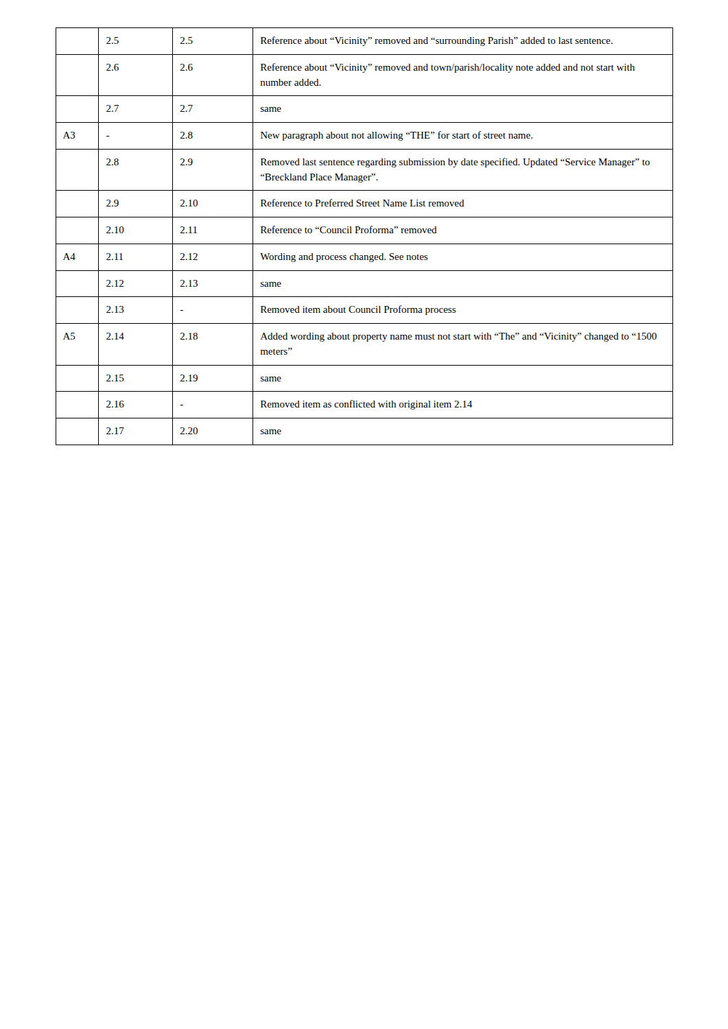| | 2.5 | 2.5 | Reference about “Vicinity” removed and “surrounding Parish” added to last sentence. |
| | 2.6 | 2.6 | Reference about “Vicinity” removed and town/parish/locality note added and not start with number added. |
| | 2.7 | 2.7 | same |
| A3 | - | 2.8 | New paragraph about not allowing “THE” for start of street name. |
| | 2.8 | 2.9 | Removed last sentence regarding submission by date specified. Updated “Service Manager” to “Breckland Place Manager”. |
| | 2.9 | 2.10 | Reference to Preferred Street Name List removed |
| | 2.10 | 2.11 | Reference to “Council Proforma” removed |
| A4 | 2.11 | 2.12 | Wording and process changed. See notes |
| | 2.12 | 2.13 | same |
| | 2.13 | - | Removed item about Council Proforma process |
| A5 | 2.14 | 2.18 | Added wording about property name must not start with “The” and “Vicinity” changed to “1500 meters” |
| | 2.15 | 2.19 | same |
| | 2.16 | - | Removed item as conflicted with original item 2.14 |
| | 2.17 | 2.20 | same |